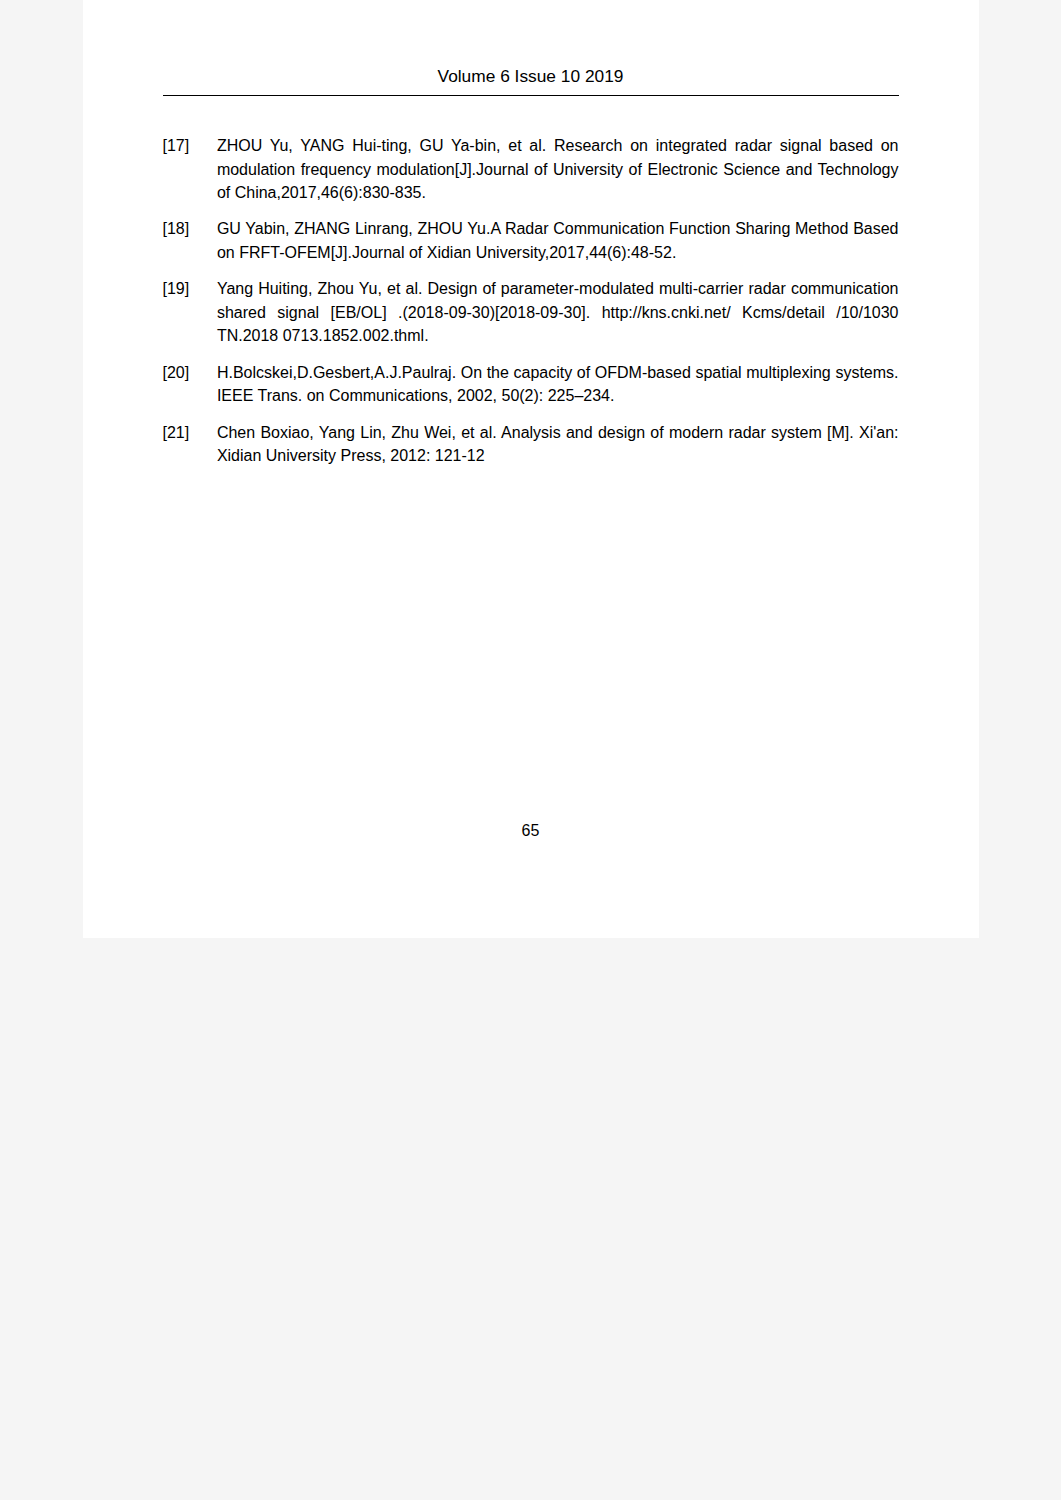Volume 6 Issue 10 2019
[17] ZHOU Yu, YANG Hui-ting, GU Ya-bin, et al. Research on integrated radar signal based on modulation frequency modulation[J].Journal of University of Electronic Science and Technology of China,2017,46(6):830-835.
[18] GU Yabin, ZHANG Linrang, ZHOU Yu.A Radar Communication Function Sharing Method Based on FRFT-OFEM[J].Journal of Xidian University,2017,44(6):48-52.
[19] Yang Huiting, Zhou Yu, et al. Design of parameter-modulated multi-carrier radar communication shared signal [EB/OL] .(2018-09-30)[2018-09-30]. http://kns.cnki.net/ Kcms/detail /10/1030 TN.2018 0713.1852.002.thml.
[20] H.Bolcskei,D.Gesbert,A.J.Paulraj. On the capacity of OFDM-based spatial multiplexing systems. IEEE Trans. on Communications, 2002, 50(2): 225–234.
[21] Chen Boxiao, Yang Lin, Zhu Wei, et al. Analysis and design of modern radar system [M]. Xi'an: Xidian University Press, 2012: 121-12
65